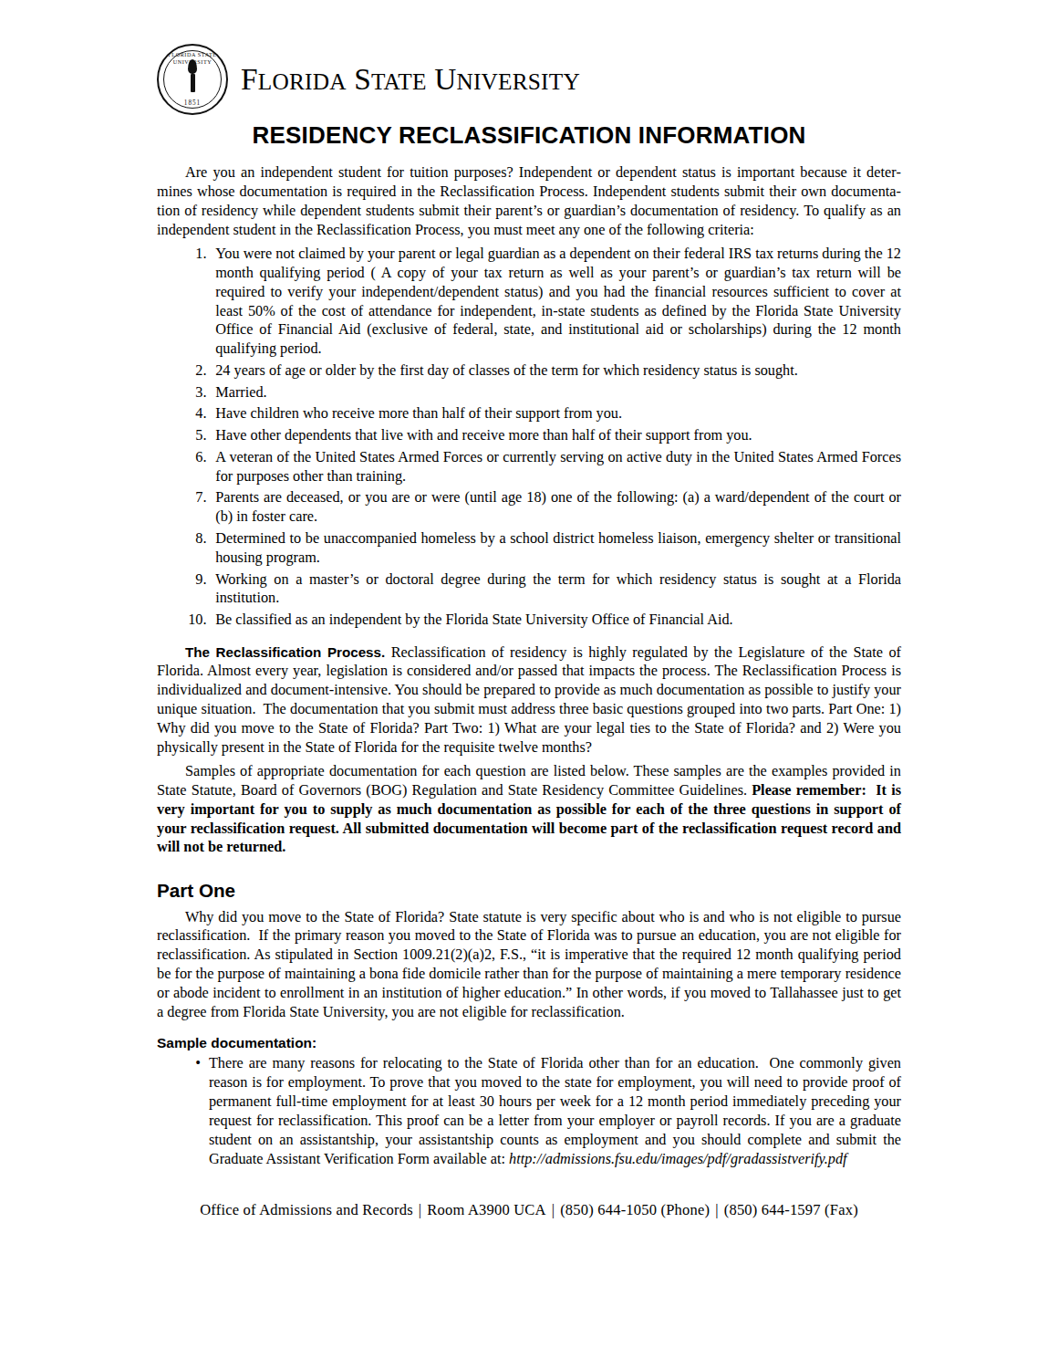Florida State University
1851
Florida State University
RESIDENCY RECLASSIFICATION INFORMATION
Are you an independent student for tuition purposes? Independent or dependent status is important because it determines whose documentation is required in the Reclassification Process. Independent students submit their own documentation of residency while dependent students submit their parent’s or guardian’s documentation of residency. To qualify as an independent student in the Reclassification Process, you must meet any one of the following criteria:
You were not claimed by your parent or legal guardian as a dependent on their federal IRS tax returns during the 12 month qualifying period ( A copy of your tax return as well as your parent’s or guardian’s tax return will be required to verify your independent/dependent status) and you had the financial resources sufficient to cover at least 50% of the cost of attendance for independent, in-state students as defined by the Florida State University Office of Financial Aid (exclusive of federal, state, and institutional aid or scholarships) during the 12 month qualifying period.
24 years of age or older by the first day of classes of the term for which residency status is sought.
Married.
Have children who receive more than half of their support from you.
Have other dependents that live with and receive more than half of their support from you.
A veteran of the United States Armed Forces or currently serving on active duty in the United States Armed Forces for purposes other than training.
Parents are deceased, or you are or were (until age 18) one of the following: (a) a ward/dependent of the court or (b) in foster care.
Determined to be unaccompanied homeless by a school district homeless liaison, emergency shelter or transitional housing program.
Working on a master’s or doctoral degree during the term for which residency status is sought at a Florida institution.
Be classified as an independent by the Florida State University Office of Financial Aid.
The Reclassification Process. Reclassification of residency is highly regulated by the Legislature of the State of Florida. Almost every year, legislation is considered and/or passed that impacts the process. The Reclassification Process is individualized and document-intensive. You should be prepared to provide as much documentation as possible to justify your unique situation. The documentation that you submit must address three basic questions grouped into two parts. Part One: 1) Why did you move to the State of Florida? Part Two: 1) What are your legal ties to the State of Florida? and 2) Were you physically present in the State of Florida for the requisite twelve months?
Samples of appropriate documentation for each question are listed below. These samples are the examples provided in State Statute, Board of Governors (BOG) Regulation and State Residency Committee Guidelines. Please remember: It is very important for you to supply as much documentation as possible for each of the three questions in support of your reclassification request. All submitted documentation will become part of the reclassification request record and will not be returned.
Part One
Why did you move to the State of Florida? State statute is very specific about who is and who is not eligible to pursue reclassification. If the primary reason you moved to the State of Florida was to pursue an education, you are not eligible for reclassification. As stipulated in Section 1009.21(2)(a)2, F.S., “it is imperative that the required 12 month qualifying period be for the purpose of maintaining a bona fide domicile rather than for the purpose of maintaining a mere temporary residence or abode incident to enrollment in an institution of higher education.” In other words, if you moved to Tallahassee just to get a degree from Florida State University, you are not eligible for reclassification.
Sample documentation:
There are many reasons for relocating to the State of Florida other than for an education. One commonly given reason is for employment. To prove that you moved to the state for employment, you will need to provide proof of permanent full-time employment for at least 30 hours per week for a 12 month period immediately preceding your request for reclassification. This proof can be a letter from your employer or payroll records. If you are a graduate student on an assistantship, your assistantship counts as employment and you should complete and submit the Graduate Assistant Verification Form available at: http://admissions.fsu.edu/images/pdf/gradassistverify.pdf
Office of Admissions and Records|Room A3900 UCA|(850) 644-1050 (Phone)|(850) 644-1597 (Fax)